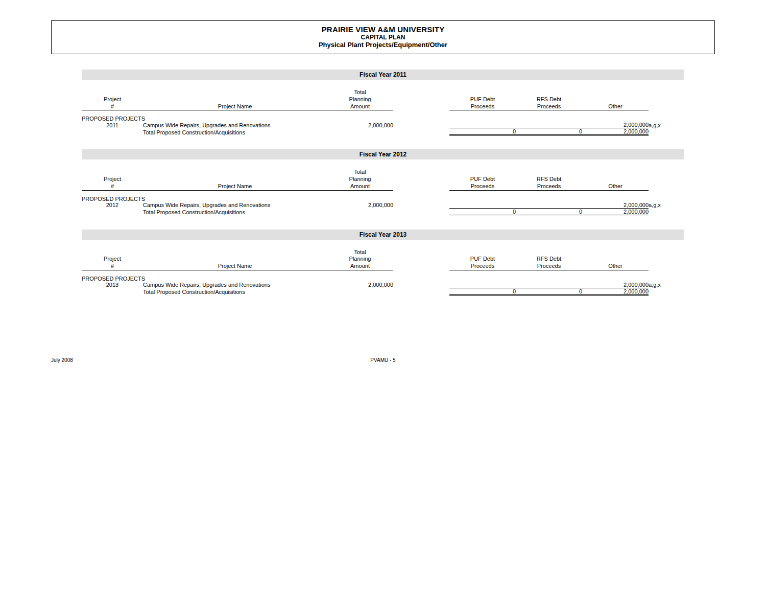PRAIRIE VIEW A&M UNIVERSITY
CAPITAL PLAN
Physical Plant Projects/Equipment/Other
Fiscal Year 2011
| Project # | Project Name | Total Planning Amount | | PUF Debt Proceeds | RFS Debt Proceeds | Other | |
| PROPOSED PROJECTS |
| 2011 | Campus Wide Repairs, Upgrades and Renovations | 2,000,000 | | | | 2,000,000 | a,g,x |
| | Total Proposed Construction/Acquisitions | | | 0 | 0 | 2,000,000 | |
Fiscal Year 2012
| Project # | Project Name | Total Planning Amount | | PUF Debt Proceeds | RFS Debt Proceeds | Other | |
| PROPOSED PROJECTS |
| 2012 | Campus Wide Repairs, Upgrades and Renovations | 2,000,000 | | | | 2,000,000 | a,g,x |
| | Total Proposed Construction/Acquisitions | | | 0 | 0 | 2,000,000 | |
Fiscal Year 2013
| Project # | Project Name | Total Planning Amount | | PUF Debt Proceeds | RFS Debt Proceeds | Other | |
| PROPOSED PROJECTS |
| 2013 | Campus Wide Repairs, Upgrades and Renovations | 2,000,000 | | | | 2,000,000 | a,g,x |
| | Total Proposed Construction/Acquisitions | | | 0 | 0 | 2,000,000 | |
July 2008
PVAMU - 5